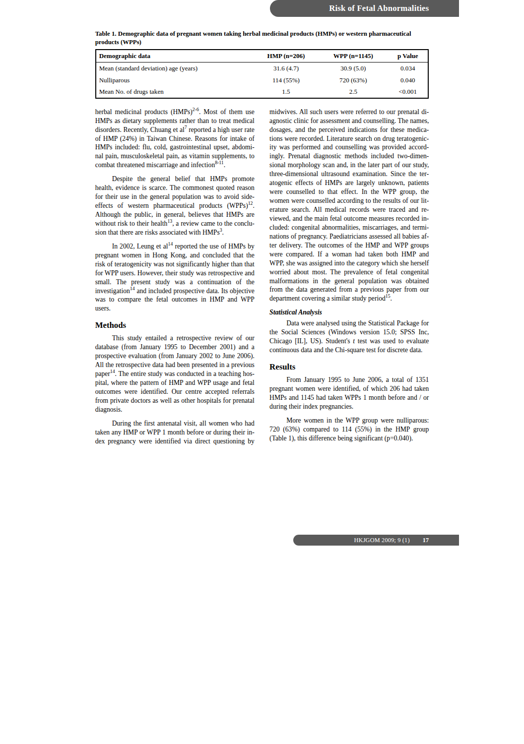Risk of Fetal Abnormalities
Table 1. Demographic data of pregnant women taking herbal medicinal products (HMPs) or western pharmaceutical products (WPPs)
| Demographic data | HMP (n=206) | WPP (n=1145) | p Value |
| --- | --- | --- | --- |
| Mean (standard deviation) age (years) | 31.6 (4.7) | 30.9 (5.0) | 0.034 |
| Nulliparous | 114 (55%) | 720 (63%) | 0.040 |
| Mean No. of drugs taken | 1.5 | 2.5 | <0.001 |
herbal medicinal products (HMPs)2-6. Most of them use HMPs as dietary supplements rather than to treat medical disorders. Recently, Chuang et al7 reported a high user rate of HMP (24%) in Taiwan Chinese. Reasons for intake of HMPs included: flu, cold, gastrointestinal upset, abdominal pain, musculoskeletal pain, as vitamin supplements, to combat threatened miscarriage and infection8-11.
Despite the general belief that HMPs promote health, evidence is scarce. The commonest quoted reason for their use in the general population was to avoid side-effects of western pharmaceutical products (WPPs)12. Although the public, in general, believes that HMPs are without risk to their health13, a review came to the conclusion that there are risks associated with HMPs3.
In 2002, Leung et al14 reported the use of HMPs by pregnant women in Hong Kong, and concluded that the risk of teratogenicity was not significantly higher than that for WPP users. However, their study was retrospective and small. The present study was a continuation of the investigation14 and included prospective data. Its objective was to compare the fetal outcomes in HMP and WPP users.
Methods
This study entailed a retrospective review of our database (from January 1995 to December 2001) and a prospective evaluation (from January 2002 to June 2006). All the retrospective data had been presented in a previous paper14. The entire study was conducted in a teaching hospital, where the pattern of HMP and WPP usage and fetal outcomes were identified. Our centre accepted referrals from private doctors as well as other hospitals for prenatal diagnosis.
During the first antenatal visit, all women who had taken any HMP or WPP 1 month before or during their index pregnancy were identified via direct questioning by midwives. All such users were referred to our prenatal diagnostic clinic for assessment and counselling. The names, dosages, and the perceived indications for these medications were recorded. Literature search on drug teratogenicity was performed and counselling was provided accordingly. Prenatal diagnostic methods included two-dimensional morphology scan and, in the later part of our study, three-dimensional ultrasound examination. Since the teratogenic effects of HMPs are largely unknown, patients were counselled to that effect. In the WPP group, the women were counselled according to the results of our literature search. All medical records were traced and reviewed, and the main fetal outcome measures recorded included: congenital abnormalities, miscarriages, and terminations of pregnancy. Paediatricians assessed all babies after delivery. The outcomes of the HMP and WPP groups were compared. If a woman had taken both HMP and WPP, she was assigned into the category which she herself worried about most. The prevalence of fetal congenital malformations in the general population was obtained from the data generated from a previous paper from our department covering a similar study period15.
Statistical Analysis
Data were analysed using the Statistical Package for the Social Sciences (Windows version 15.0; SPSS Inc, Chicago [IL], US). Student's t test was used to evaluate continuous data and the Chi-square test for discrete data.
Results
From January 1995 to June 2006, a total of 1351 pregnant women were identified, of which 206 had taken HMPs and 1145 had taken WPPs 1 month before and / or during their index pregnancies.
More women in the WPP group were nulliparous: 720 (63%) compared to 114 (55%) in the HMP group (Table 1), this difference being significant (p=0.040).
HKJGOM 2009; 9 (1)17